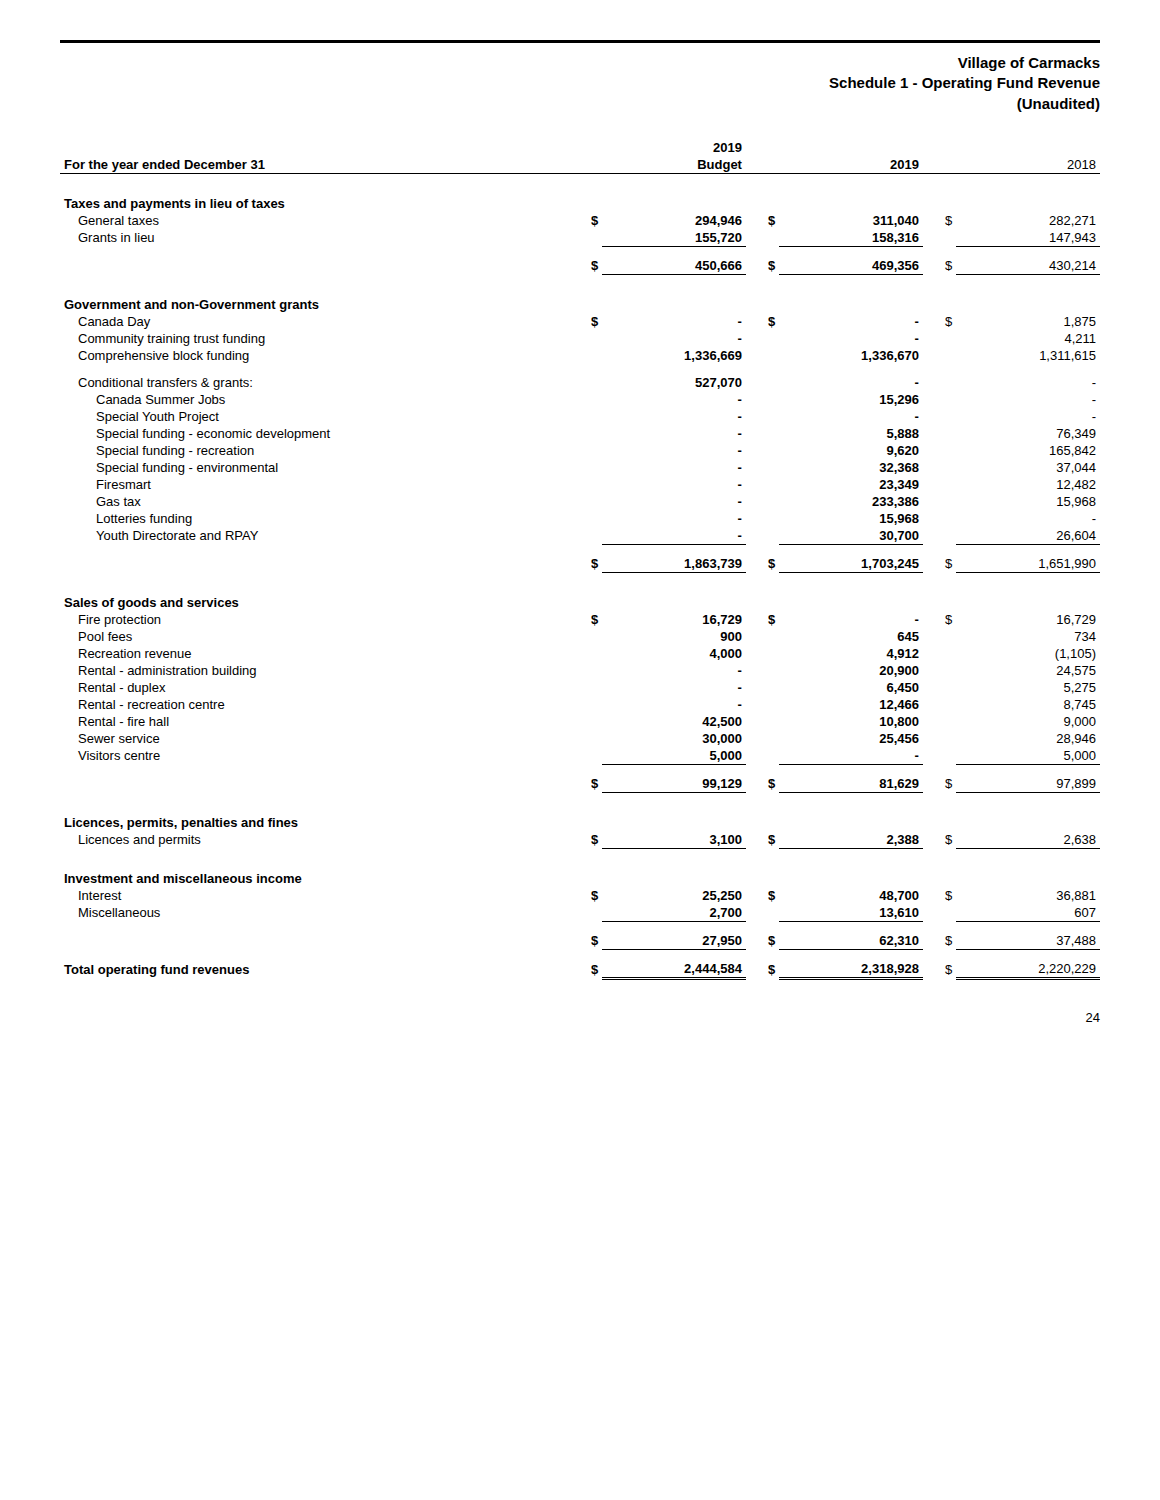Village of Carmacks
Schedule 1 - Operating Fund Revenue
(Unaudited)
| | | 2019 | | | | |
| For the year ended December 31 | | Budget | | 2019 | | 2018 |
| Taxes and payments in lieu of taxes | |
| General taxes | $ | 294,946 | $ | 311,040 | $ | 282,271 |
| Grants in lieu | | 155,720 | | 158,316 | | 147,943 |
| | $ | 450,666 | $ | 469,356 | $ | 430,214 |
| Government and non-Government grants | |
| Canada Day | $ | - | $ | - | $ | 1,875 |
| Community training trust funding | | - | | - | | 4,211 |
| Comprehensive block funding | | 1,336,669 | | 1,336,670 | | 1,311,615 |
| Conditional transfers & grants: | | 527,070 | | - | | - |
| Canada Summer Jobs | | - | | 15,296 | | - |
| Special Youth Project | | - | | - | | - |
| Special funding - economic development | | - | | 5,888 | | 76,349 |
| Special funding - recreation | | - | | 9,620 | | 165,842 |
| Special funding - environmental | | - | | 32,368 | | 37,044 |
| Firesmart | | - | | 23,349 | | 12,482 |
| Gas tax | | - | | 233,386 | | 15,968 |
| Lotteries funding | | - | | 15,968 | | - |
| Youth Directorate and RPAY | | - | | 30,700 | | 26,604 |
| | $ | 1,863,739 | $ | 1,703,245 | $ | 1,651,990 |
| Sales of goods and services | |
| Fire protection | $ | 16,729 | $ | - | $ | 16,729 |
| Pool fees | | 900 | | 645 | | 734 |
| Recreation revenue | | 4,000 | | 4,912 | | (1,105) |
| Rental - administration building | | - | | 20,900 | | 24,575 |
| Rental - duplex | | - | | 6,450 | | 5,275 |
| Rental - recreation centre | | - | | 12,466 | | 8,745 |
| Rental - fire hall | | 42,500 | | 10,800 | | 9,000 |
| Sewer service | | 30,000 | | 25,456 | | 28,946 |
| Visitors centre | | 5,000 | | - | | 5,000 |
| | $ | 99,129 | $ | 81,629 | $ | 97,899 |
| Licences, permits, penalties and fines | |
| Licences and permits | $ | 3,100 | $ | 2,388 | $ | 2,638 |
| Investment and miscellaneous income | |
| Interest | $ | 25,250 | $ | 48,700 | $ | 36,881 |
| Miscellaneous | | 2,700 | | 13,610 | | 607 |
| | $ | 27,950 | $ | 62,310 | $ | 37,488 |
| Total operating fund revenues | $ | 2,444,584 | $ | 2,318,928 | $ | 2,220,229 |
24